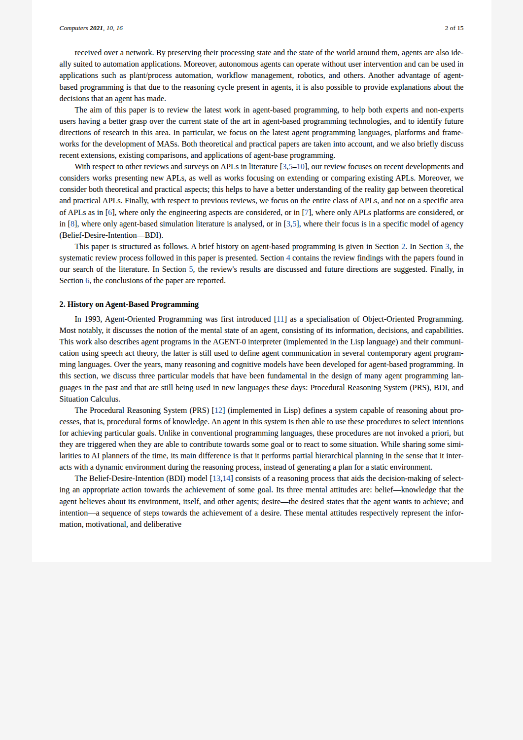Computers 2021, 10, 16 2 of 15
received over a network. By preserving their processing state and the state of the world around them, agents are also ideally suited to automation applications. Moreover, autonomous agents can operate without user intervention and can be used in applications such as plant/process automation, workflow management, robotics, and others. Another advantage of agent-based programming is that due to the reasoning cycle present in agents, it is also possible to provide explanations about the decisions that an agent has made.
The aim of this paper is to review the latest work in agent-based programming, to help both experts and non-experts users having a better grasp over the current state of the art in agent-based programming technologies, and to identify future directions of research in this area. In particular, we focus on the latest agent programming languages, platforms and frameworks for the development of MASs. Both theoretical and practical papers are taken into account, and we also briefly discuss recent extensions, existing comparisons, and applications of agent-base programming.
With respect to other reviews and surveys on APLs in literature [3,5–10], our review focuses on recent developments and considers works presenting new APLs, as well as works focusing on extending or comparing existing APLs. Moreover, we consider both theoretical and practical aspects; this helps to have a better understanding of the reality gap between theoretical and practical APLs. Finally, with respect to previous reviews, we focus on the entire class of APLs, and not on a specific area of APLs as in [6], where only the engineering aspects are considered, or in [7], where only APLs platforms are considered, or in [8], where only agent-based simulation literature is analysed, or in [3,5], where their focus is in a specific model of agency (Belief-Desire-Intention—BDI).
This paper is structured as follows. A brief history on agent-based programming is given in Section 2. In Section 3, the systematic review process followed in this paper is presented. Section 4 contains the review findings with the papers found in our search of the literature. In Section 5, the review's results are discussed and future directions are suggested. Finally, in Section 6, the conclusions of the paper are reported.
2. History on Agent-Based Programming
In 1993, Agent-Oriented Programming was first introduced [11] as a specialisation of Object-Oriented Programming. Most notably, it discusses the notion of the mental state of an agent, consisting of its information, decisions, and capabilities. This work also describes agent programs in the AGENT-0 interpreter (implemented in the Lisp language) and their communication using speech act theory, the latter is still used to define agent communication in several contemporary agent programming languages. Over the years, many reasoning and cognitive models have been developed for agent-based programming. In this section, we discuss three particular models that have been fundamental in the design of many agent programming languages in the past and that are still being used in new languages these days: Procedural Reasoning System (PRS), BDI, and Situation Calculus.
The Procedural Reasoning System (PRS) [12] (implemented in Lisp) defines a system capable of reasoning about processes, that is, procedural forms of knowledge. An agent in this system is then able to use these procedures to select intentions for achieving particular goals. Unlike in conventional programming languages, these procedures are not invoked a priori, but they are triggered when they are able to contribute towards some goal or to react to some situation. While sharing some similarities to AI planners of the time, its main difference is that it performs partial hierarchical planning in the sense that it interacts with a dynamic environment during the reasoning process, instead of generating a plan for a static environment.
The Belief-Desire-Intention (BDI) model [13,14] consists of a reasoning process that aids the decision-making of selecting an appropriate action towards the achievement of some goal. Its three mental attitudes are: belief—knowledge that the agent believes about its environment, itself, and other agents; desire—the desired states that the agent wants to achieve; and intention—a sequence of steps towards the achievement of a desire. These mental attitudes respectively represent the information, motivational, and deliberative